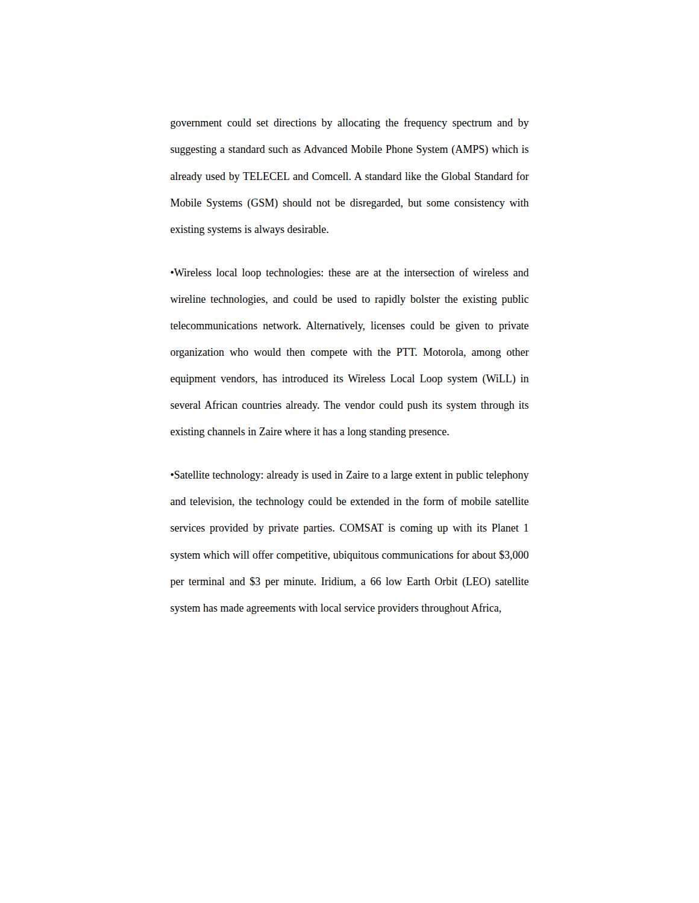government could set directions by allocating the frequency spectrum and by suggesting a standard such as Advanced Mobile Phone System (AMPS) which is already used by TELECEL and Comcell. A standard like the Global Standard for Mobile Systems (GSM) should not be disregarded, but some consistency with existing systems is always desirable.
•Wireless local loop technologies: these are at the intersection of wireless and wireline technologies, and could be used to rapidly bolster the existing public telecommunications network. Alternatively, licenses could be given to private organization who would then compete with the PTT. Motorola, among other equipment vendors, has introduced its Wireless Local Loop system (WiLL) in several African countries already. The vendor could push its system through its existing channels in Zaire where it has a long standing presence.
•Satellite technology: already is used in Zaire to a large extent in public telephony and television, the technology could be extended in the form of mobile satellite services provided by private parties. COMSAT is coming up with its Planet 1 system which will offer competitive, ubiquitous communications for about $3,000 per terminal and $3 per minute. Iridium, a 66 low Earth Orbit (LEO) satellite system has made agreements with local service providers throughout Africa,